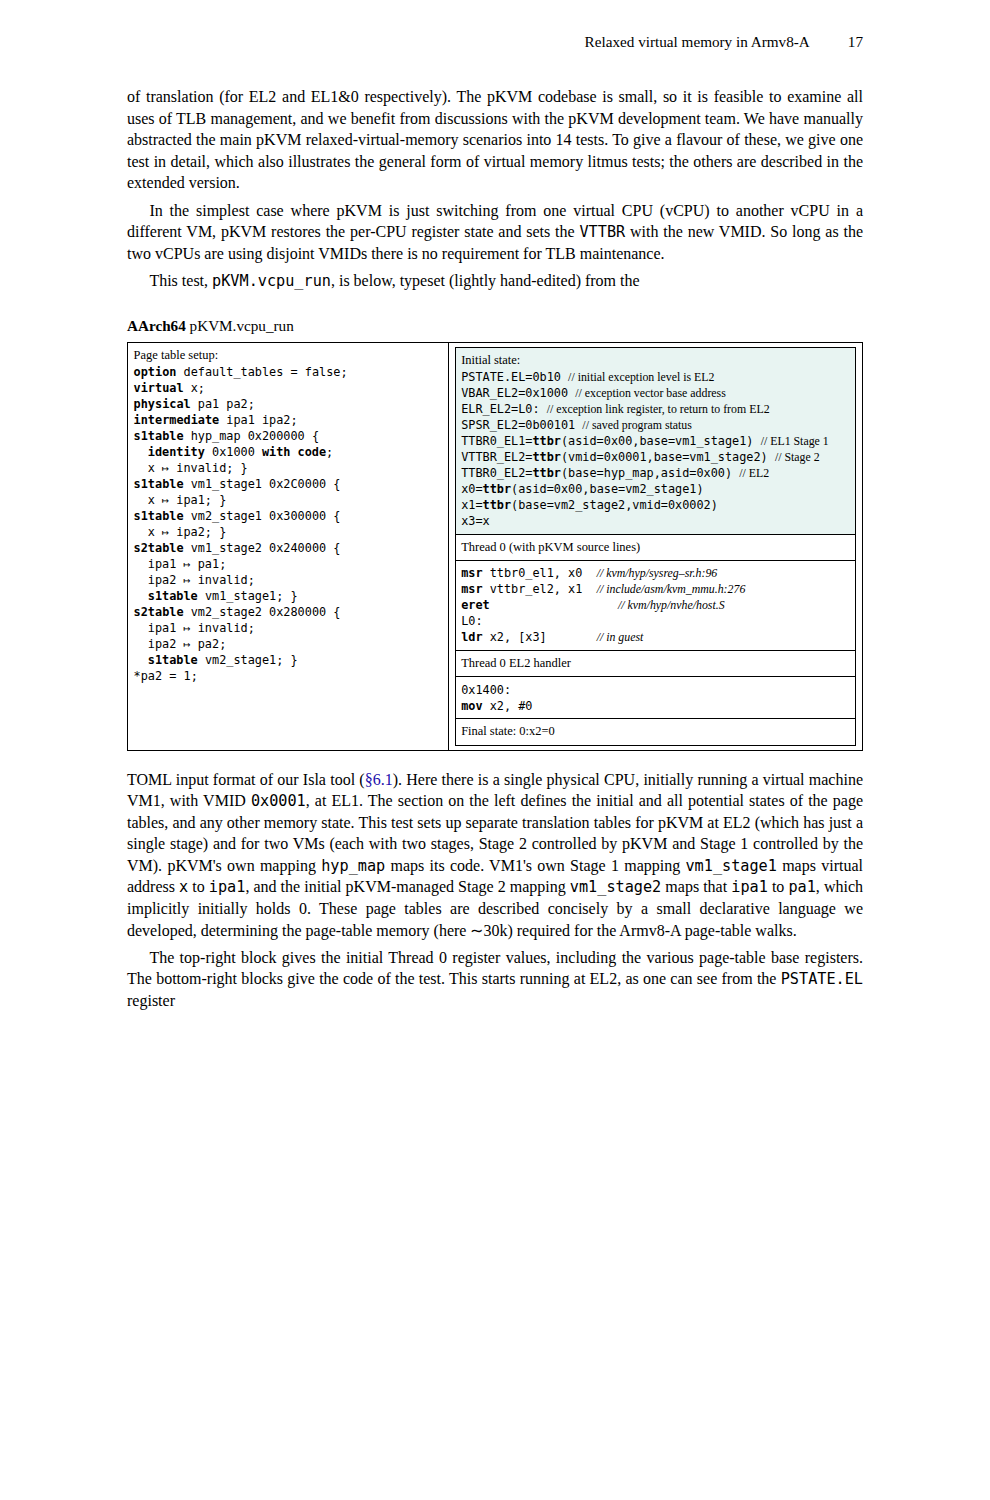Relaxed virtual memory in Armv8-A 17
of translation (for EL2 and EL1&0 respectively). The pKVM codebase is small, so it is feasible to examine all uses of TLB management, and we benefit from discussions with the pKVM development team. We have manually abstracted the main pKVM relaxed-virtual-memory scenarios into 14 tests. To give a flavour of these, we give one test in detail, which also illustrates the general form of virtual memory litmus tests; the others are described in the extended version.
In the simplest case where pKVM is just switching from one virtual CPU (vCPU) to another vCPU in a different VM, pKVM restores the per-CPU register state and sets the VTTBR with the new VMID. So long as the two vCPUs are using disjoint VMIDs there is no requirement for TLB maintenance.
This test, pKVM.vcpu_run, is below, typeset (lightly hand-edited) from the
AArch64 pKVM.vcpu_run
| Page table setup: option default_tables = false; virtual x; physical pa1 pa2; intermediate ipa1 ipa2; s1table hyp_map 0x200000 { identity 0x1000 with code ; x ↦ invalid; } s1table vm1_stage1 0x2C0000 { x ↦ ipa1; } s1table vm2_stage1 0x300000 { x ↦ ipa2; } s2table vm1_stage2 0x240000 { ipa1 ↦ pa1; ipa2 ↦ invalid; s1table vm1_stage1; } s2table vm2_stage2 0x280000 { ipa1 ↦ invalid; ipa2 ↦ pa2; s1table vm2_stage1; } *pa2 = 1; | / Initial state: PSTATE.EL=0b10 // initial exception level is EL2 VBAR_EL2=0x1000 // exception vector base address ELR_EL2=L0: // exception link register, to return to from EL2 SPSR_EL2=0b00101 // saved program status TTBR0_EL1= ttbr (asid=0x00,base=vm1_stage1) // EL1 Stage 1 VTTBR_EL2= ttbr (vmid=0x0001,base=vm1_stage2) // Stage 2 TTBR0_EL2= ttbr (base=hyp_map,asid=0x00) // EL2 x0= ttbr (asid=0x00,base=vm2_stage1) x1= ttbr (base=vm2_stage2,vmid=0x0002) x3=x / / Thread 0 (with pKVM source lines) / / msr ttbr0_el1, x0 // kvm/hyp/sysreg–sr.h:96 msr vttbr_el2, x1 // include/asm/kvm_mmu.h:276 eret // kvm/hyp/nvhe/host.S L0: ldr x2, [x3] // in guest / / Thread 0 EL2 handler / / 0x1400: mov x2, #0 / / Final state: 0:x2=0 / |
TOML input format of our Isla tool (§6.1). Here there is a single physical CPU, initially running a virtual machine VM1, with VMID 0x0001, at EL1. The section on the left defines the initial and all potential states of the page tables, and any other memory state. This test sets up separate translation tables for pKVM at EL2 (which has just a single stage) and for two VMs (each with two stages, Stage 2 controlled by pKVM and Stage 1 controlled by the VM). pKVM's own mapping hyp_map maps its code. VM1's own Stage 1 mapping vm1_stage1 maps virtual address x to ipa1, and the initial pKVM-managed Stage 2 mapping vm1_stage2 maps that ipa1 to pa1, which implicitly initially holds 0. These page tables are described concisely by a small declarative language we developed, determining the page-table memory (here ∼30k) required for the Armv8-A page-table walks.
The top-right block gives the initial Thread 0 register values, including the various page-table base registers. The bottom-right blocks give the code of the test. This starts running at EL2, as one can see from the PSTATE.EL register